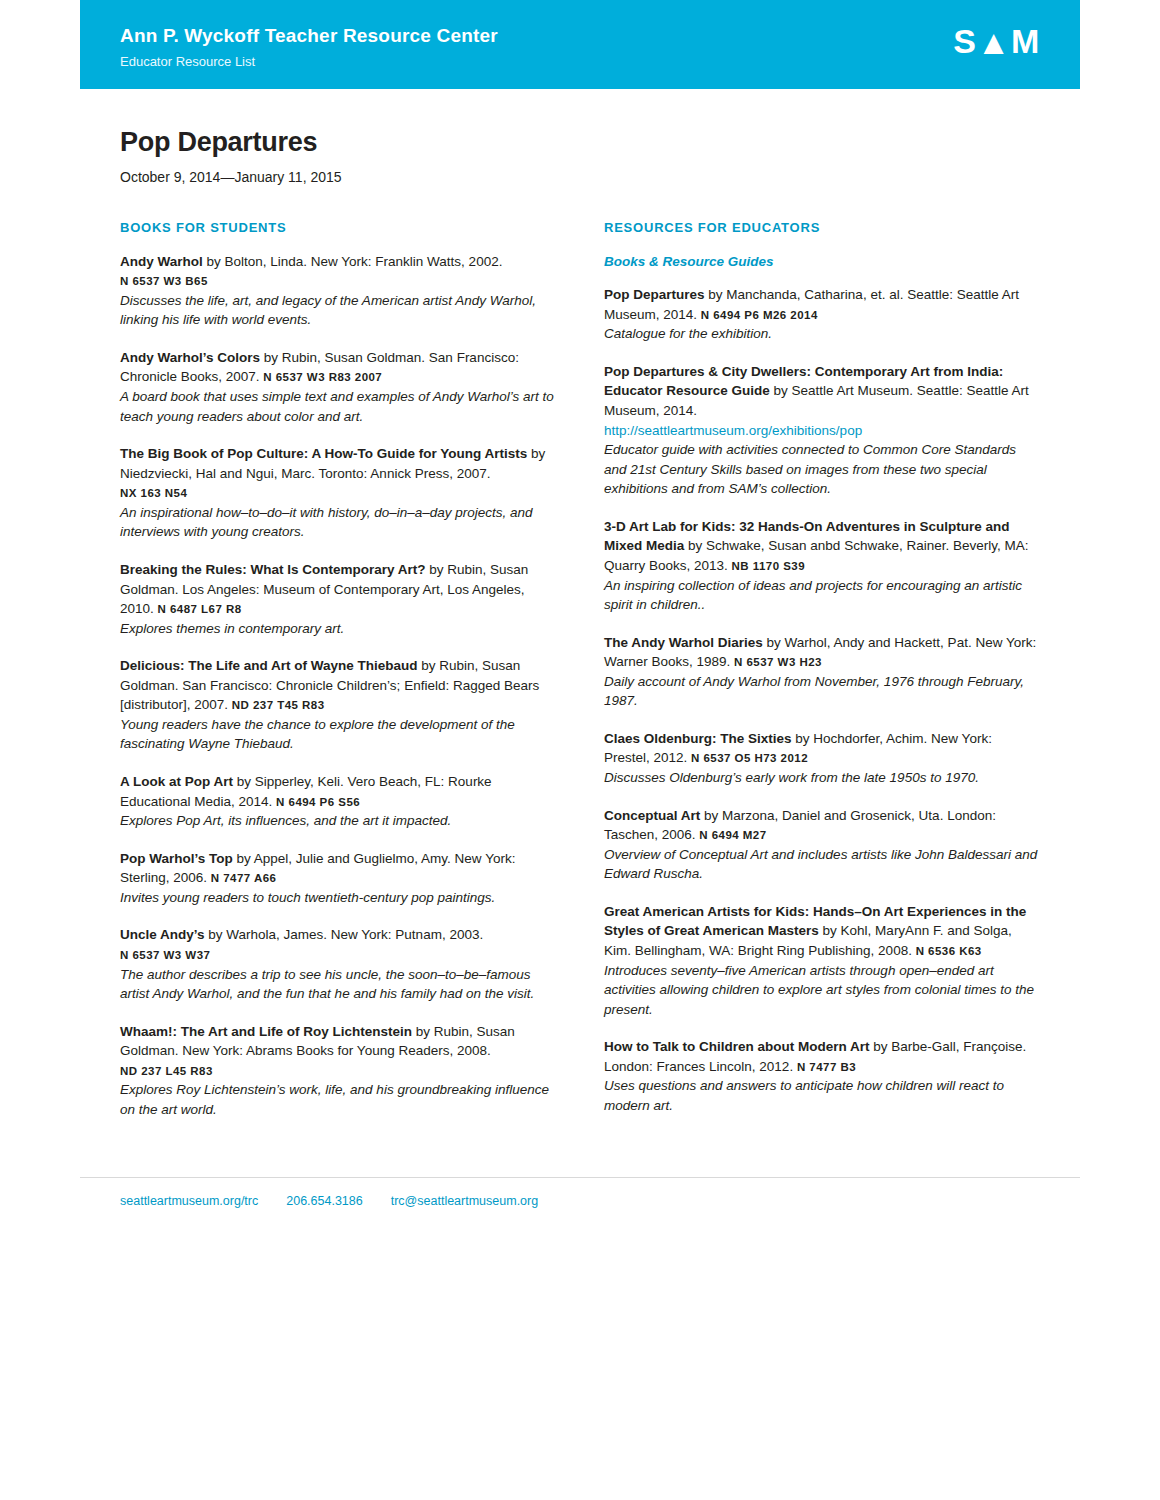Ann P. Wyckoff Teacher Resource Center
Educator Resource List
S▲M
Pop Departures
October 9, 2014—January 11, 2015
Books for Students
Andy Warhol by Bolton, Linda. New York: Franklin Watts, 2002. N 6537 W3 B65
Discusses the life, art, and legacy of the American artist Andy Warhol, linking his life with world events.
Andy Warhol’s Colors by Rubin, Susan Goldman. San Francisco: Chronicle Books, 2007. N 6537 W3 R83 2007
A board book that uses simple text and examples of Andy Warhol’s art to teach young readers about color and art.
The Big Book of Pop Culture: A How-To Guide for Young Artists by Niedzviecki, Hal and Ngui, Marc. Toronto: Annick Press, 2007. NX 163 N54
An inspirational how–to–do–it with history, do–in–a–day projects, and interviews with young creators.
Breaking the Rules: What Is Contemporary Art? by Rubin, Susan Goldman. Los Angeles: Museum of Contemporary Art, Los Angeles, 2010. N 6487 L67 R8
Explores themes in contemporary art.
Delicious: The Life and Art of Wayne Thiebaud by Rubin, Susan Goldman. San Francisco: Chronicle Children’s; Enfield: Ragged Bears [distributor], 2007. ND 237 T45 R83
Young readers have the chance to explore the development of the fascinating Wayne Thiebaud.
A Look at Pop Art by Sipperley, Keli. Vero Beach, FL: Rourke Educational Media, 2014. N 6494 P6 S56
Explores Pop Art, its influences, and the art it impacted.
Pop Warhol’s Top by Appel, Julie and Guglielmo, Amy. New York: Sterling, 2006. N 7477 A66
Invites young readers to touch twentieth-century pop paintings.
Uncle Andy’s by Warhola, James. New York: Putnam, 2003. N 6537 W3 W37
The author describes a trip to see his uncle, the soon–to–be–famous artist Andy Warhol, and the fun that he and his family had on the visit.
Whaam!: The Art and Life of Roy Lichtenstein by Rubin, Susan Goldman. New York: Abrams Books for Young Readers, 2008. ND 237 L45 R83
Explores Roy Lichtenstein’s work, life, and his groundbreaking influence on the art world.
Resources for Educators
Books & Resource Guides
Pop Departures by Manchanda, Catharina, et. al. Seattle: Seattle Art Museum, 2014. N 6494 P6 M26 2014
Catalogue for the exhibition.
Pop Departures & City Dwellers: Contemporary Art from India: Educator Resource Guide by Seattle Art Museum. Seattle: Seattle Art Museum, 2014.
http://seattleartmuseum.org/exhibitions/pop
Educator guide with activities connected to Common Core Standards and 21st Century Skills based on images from these two special exhibitions and from SAM’s collection.
3-D Art Lab for Kids: 32 Hands-On Adventures in Sculpture and Mixed Media by Schwake, Susan anbd Schwake, Rainer. Beverly, MA: Quarry Books, 2013. NB 1170 S39
An inspiring collection of ideas and projects for encouraging an artistic spirit in children..
The Andy Warhol Diaries by Warhol, Andy and Hackett, Pat. New York: Warner Books, 1989. N 6537 W3 H23
Daily account of Andy Warhol from November, 1976 through February, 1987.
Claes Oldenburg: The Sixties by Hochdorfer, Achim. New York: Prestel, 2012. N 6537 O5 H73 2012
Discusses Oldenburg’s early work from the late 1950s to 1970.
Conceptual Art by Marzona, Daniel and Grosenick, Uta. London: Taschen, 2006. N 6494 M27
Overview of Conceptual Art and includes artists like John Baldessari and Edward Ruscha.
Great American Artists for Kids: Hands–On Art Experiences in the Styles of Great American Masters by Kohl, MaryAnn F. and Solga, Kim. Bellingham, WA: Bright Ring Publishing, 2008. N 6536 K63
Introduces seventy–five American artists through open–ended art activities allowing children to explore art styles from colonial times to the present.
How to Talk to Children about Modern Art by Barbe-Gall, Françoise. London: Frances Lincoln, 2012. N 7477 B3
Uses questions and answers to anticipate how children will react to modern art.
seattleartmuseum.org/trc 206.654.3186 trc@seattleartmuseum.org